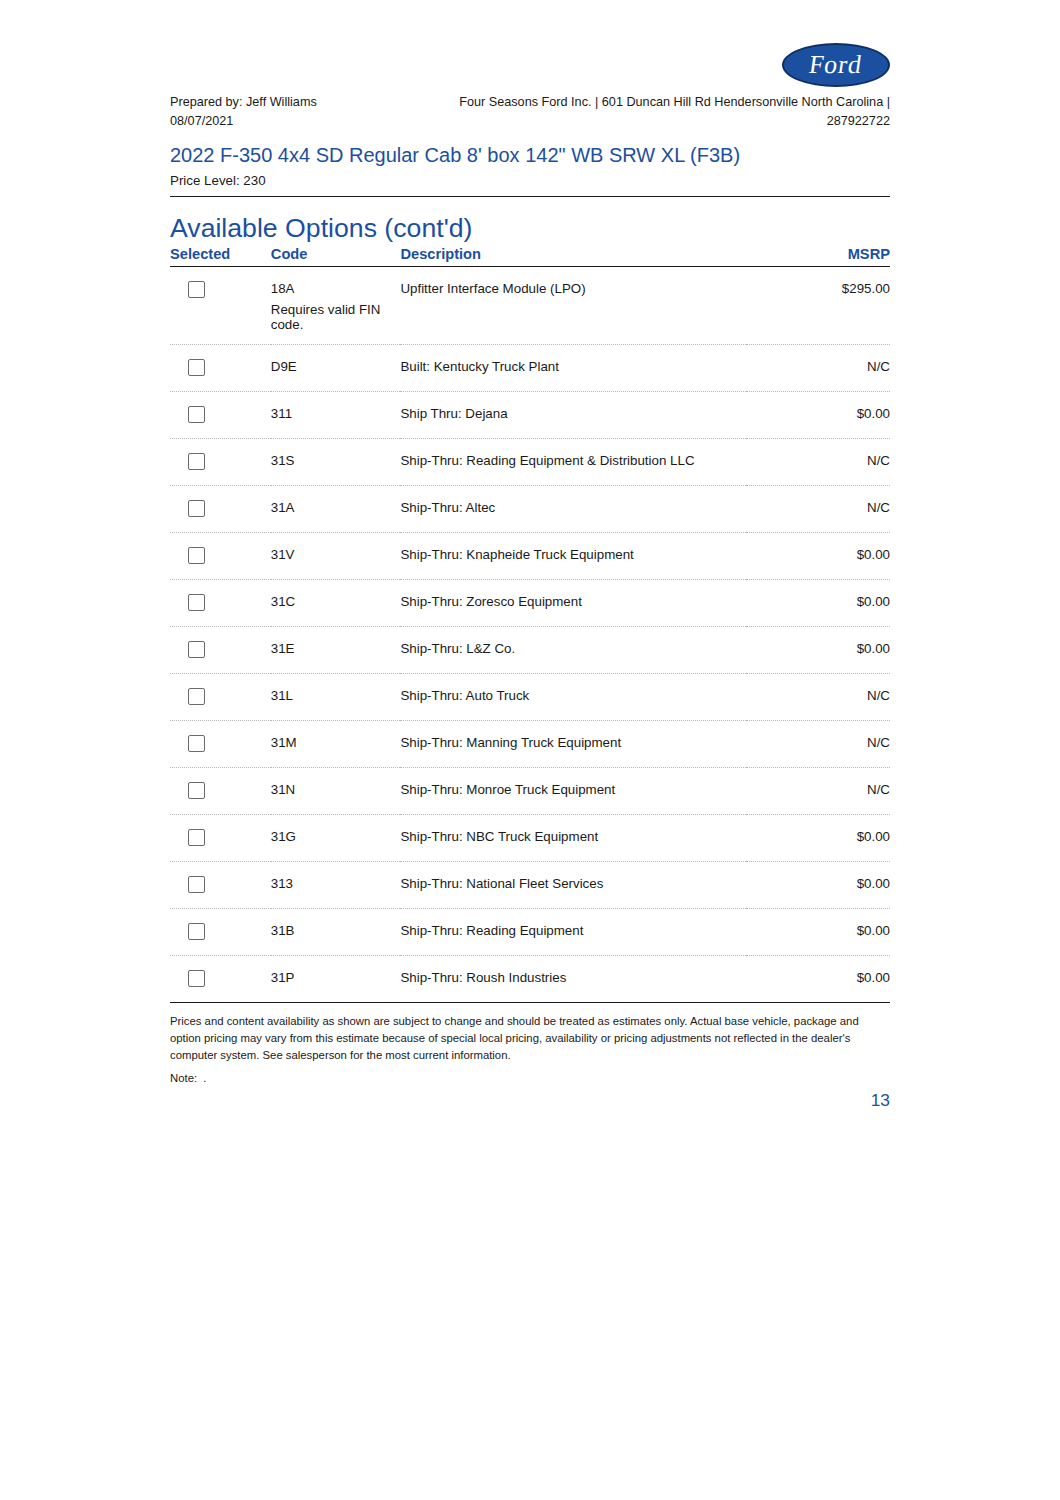Ford
Prepared by: Jeff Williams
08/07/2021
Four Seasons Ford Inc. | 601 Duncan Hill Rd Hendersonville North Carolina |
287922722
2022 F-350 4x4 SD Regular Cab 8' box 142" WB SRW XL (F3B)
Price Level: 230
Available Options (cont'd)
| Selected | Code | Description | MSRP |
| --- | --- | --- | --- |
| | 18A Requires valid FIN code. | Upfitter Interface Module (LPO) | $295.00 |
| | D9E | Built: Kentucky Truck Plant | N/C |
| | 311 | Ship Thru: Dejana | $0.00 |
| | 31S | Ship-Thru: Reading Equipment & Distribution LLC | N/C |
| | 31A | Ship-Thru: Altec | N/C |
| | 31V | Ship-Thru: Knapheide Truck Equipment | $0.00 |
| | 31C | Ship-Thru: Zoresco Equipment | $0.00 |
| | 31E | Ship-Thru: L&Z Co. | $0.00 |
| | 31L | Ship-Thru: Auto Truck | N/C |
| | 31M | Ship-Thru: Manning Truck Equipment | N/C |
| | 31N | Ship-Thru: Monroe Truck Equipment | N/C |
| | 31G | Ship-Thru: NBC Truck Equipment | $0.00 |
| | 313 | Ship-Thru: National Fleet Services | $0.00 |
| | 31B | Ship-Thru: Reading Equipment | $0.00 |
| | 31P | Ship-Thru: Roush Industries | $0.00 |
Prices and content availability as shown are subject to change and should be treated as estimates only. Actual base vehicle, package and option pricing may vary from this estimate because of special local pricing, availability or pricing adjustments not reflected in the dealer's computer system. See salesperson for the most current information.
Note: .
13